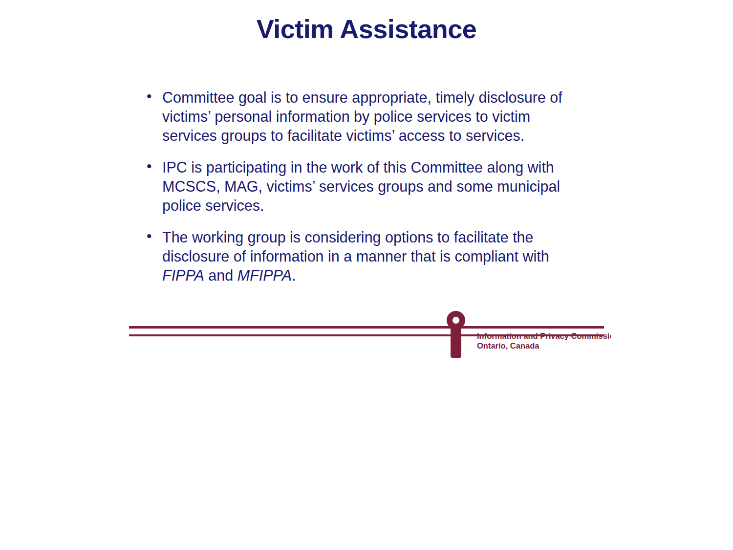Victim Assistance
Committee goal is to ensure appropriate, timely disclosure of victims’ personal information by police services to victim services groups to facilitate victims’ access to services.
IPC is participating in the work of this Committee along with MCSCS, MAG, victims’ services groups and some municipal police services.
The working group is considering options to facilitate the disclosure of information in a manner that is compliant with FIPPA and MFIPPA.
Information and Privacy Commissioner,
Ontario, Canada